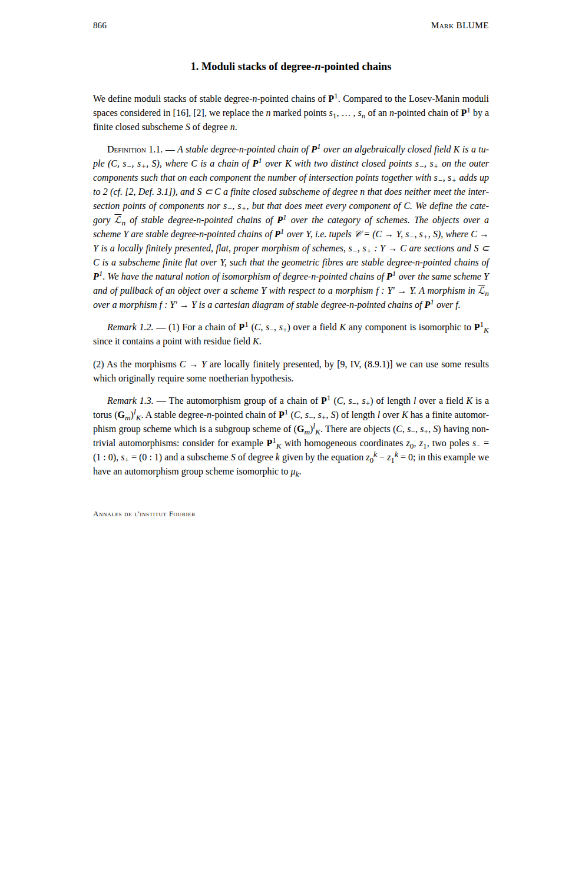866 Mark BLUME
1. Moduli stacks of degree-n-pointed chains
We define moduli stacks of stable degree-n-pointed chains of P1. Compared to the Losev-Manin moduli spaces considered in [16], [2], we replace the n marked points s1, … , sn of an n-pointed chain of P1 by a finite closed subscheme S of degree n.
Definition 1.1. — A stable degree-n-pointed chain of P1 over an algebraically closed field K is a tuple (C, s−, s+, S), where C is a chain of P1 over K with two distinct closed points s−, s+ on the outer components such that on each component the number of intersection points together with s−, s+ adds up to 2 (cf. [2, Def. 3.1]), and S ⊂ C a finite closed subscheme of degree n that does neither meet the intersection points of components nor s−, s+, but that does meet every component of C. We define the category ℒn of stable degree-n-pointed chains of P1 over the category of schemes. The objects over a scheme Y are stable degree-n-pointed chains of P1 over Y, i.e. tupels 𝒞 = (C → Y, s−, s+, S), where C → Y is a locally finitely presented, flat, proper morphism of schemes, s−, s+ : Y → C are sections and S ⊂ C is a subscheme finite flat over Y, such that the geometric fibres are stable degree-n-pointed chains of P1. We have the natural notion of isomorphism of degree-n-pointed chains of P1 over the same scheme Y and of pullback of an object over a scheme Y with respect to a morphism f : Y′ → Y. A morphism in ℒn over a morphism f : Y′ → Y is a cartesian diagram of stable degree-n-pointed chains of P1 over f.
Remark 1.2. — (1) For a chain of P1 (C, s−, s+) over a field K any component is isomorphic to P1K since it contains a point with residue field K.
(2) As the morphisms C → Y are locally finitely presented, by [9, IV, (8.9.1)] we can use some results which originally require some noetherian hypothesis.
Remark 1.3. — The automorphism group of a chain of P1 (C, s−, s+) of length l over a field K is a torus (Gm)lK. A stable degree-n-pointed chain of P1 (C, s−, s+, S) of length l over K has a finite automorphism group scheme which is a subgroup scheme of (Gm)lK. There are objects (C, s−, s+, S) having nontrivial automorphisms: consider for example P1K with homogeneous coordinates z0, z1, two poles s− = (1 : 0), s+ = (0 : 1) and a subscheme S of degree k given by the equation z0k − z1k = 0; in this example we have an automorphism group scheme isomorphic to μk.
Annales de l'institut Fourier